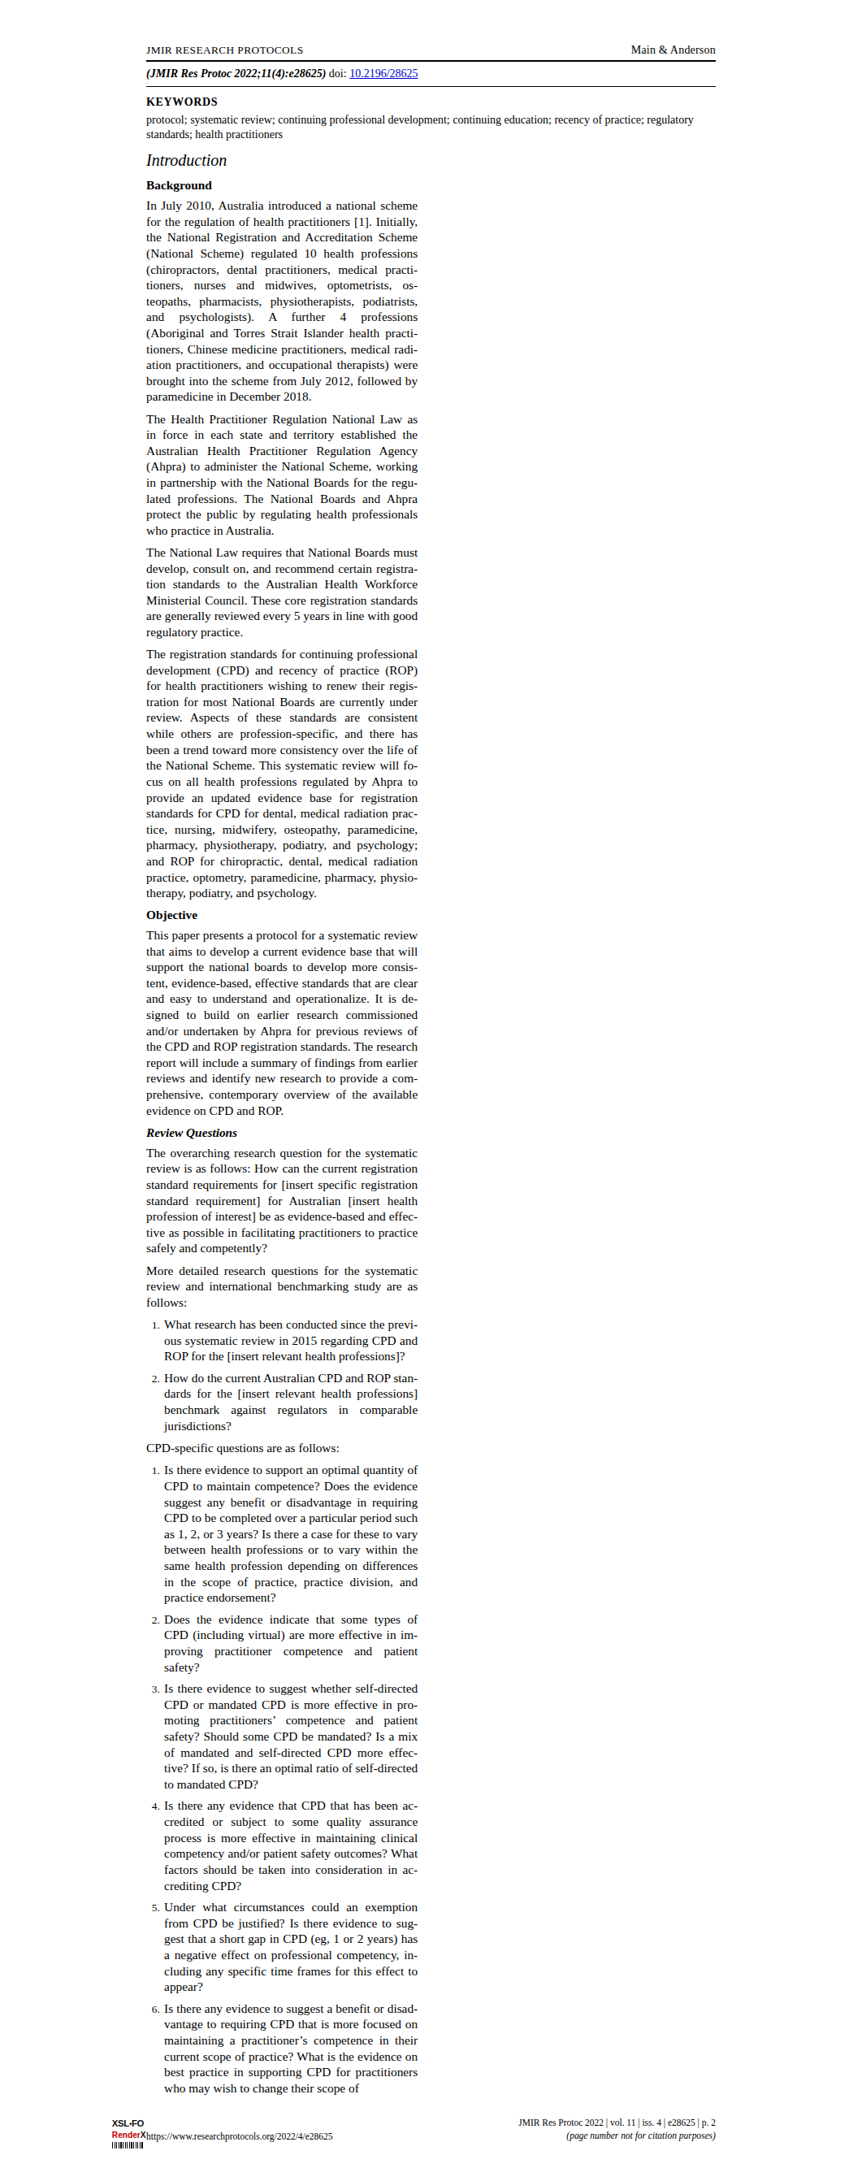JMIR Research Protocols
Main & Anderson
(JMIR Res Protoc 2022;11(4):e28625) doi: 10.2196/28625
Keywords
protocol; systematic review; continuing professional development; continuing education; recency of practice; regulatory standards; health practitioners
Introduction
Background
In July 2010, Australia introduced a national scheme for the regulation of health practitioners [1]. Initially, the National Registration and Accreditation Scheme (National Scheme) regulated 10 health professions (chiropractors, dental practitioners, medical practitioners, nurses and midwives, optometrists, osteopaths, pharmacists, physiotherapists, podiatrists, and psychologists). A further 4 professions (Aboriginal and Torres Strait Islander health practitioners, Chinese medicine practitioners, medical radiation practitioners, and occupational therapists) were brought into the scheme from July 2012, followed by paramedicine in December 2018.
The Health Practitioner Regulation National Law as in force in each state and territory established the Australian Health Practitioner Regulation Agency (Ahpra) to administer the National Scheme, working in partnership with the National Boards for the regulated professions. The National Boards and Ahpra protect the public by regulating health professionals who practice in Australia.
The National Law requires that National Boards must develop, consult on, and recommend certain registration standards to the Australian Health Workforce Ministerial Council. These core registration standards are generally reviewed every 5 years in line with good regulatory practice.
The registration standards for continuing professional development (CPD) and recency of practice (ROP) for health practitioners wishing to renew their registration for most National Boards are currently under review. Aspects of these standards are consistent while others are profession-specific, and there has been a trend toward more consistency over the life of the National Scheme. This systematic review will focus on all health professions regulated by Ahpra to provide an updated evidence base for registration standards for CPD for dental, medical radiation practice, nursing, midwifery, osteopathy, paramedicine, pharmacy, physiotherapy, podiatry, and psychology; and ROP for chiropractic, dental, medical radiation practice, optometry, paramedicine, pharmacy, physiotherapy, podiatry, and psychology.
Objective
This paper presents a protocol for a systematic review that aims to develop a current evidence base that will support the national boards to develop more consistent, evidence-based, effective standards that are clear and easy to understand and operationalize. It is designed to build on earlier research commissioned and/or undertaken by Ahpra for previous reviews of the CPD and ROP registration standards. The research report will include a summary of findings from earlier reviews and identify new research to provide a comprehensive, contemporary overview of the available evidence on CPD and ROP.
Review Questions
The overarching research question for the systematic review is as follows: How can the current registration standard requirements for [insert specific registration standard requirement] for Australian [insert health profession of interest] be as evidence-based and effective as possible in facilitating practitioners to practice safely and competently?
More detailed research questions for the systematic review and international benchmarking study are as follows:
What research has been conducted since the previous systematic review in 2015 regarding CPD and ROP for the [insert relevant health professions]?
How do the current Australian CPD and ROP standards for the [insert relevant health professions] benchmark against regulators in comparable jurisdictions?
CPD-specific questions are as follows:
Is there evidence to support an optimal quantity of CPD to maintain competence? Does the evidence suggest any benefit or disadvantage in requiring CPD to be completed over a particular period such as 1, 2, or 3 years? Is there a case for these to vary between health professions or to vary within the same health profession depending on differences in the scope of practice, practice division, and practice endorsement?
Does the evidence indicate that some types of CPD (including virtual) are more effective in improving practitioner competence and patient safety?
Is there evidence to suggest whether self-directed CPD or mandated CPD is more effective in promoting practitioners’ competence and patient safety? Should some CPD be mandated? Is a mix of mandated and self-directed CPD more effective? If so, is there an optimal ratio of self-directed to mandated CPD?
Is there any evidence that CPD that has been accredited or subject to some quality assurance process is more effective in maintaining clinical competency and/or patient safety outcomes? What factors should be taken into consideration in accrediting CPD?
Under what circumstances could an exemption from CPD be justified? Is there evidence to suggest that a short gap in CPD (eg, 1 or 2 years) has a negative effect on professional competency, including any specific time frames for this effect to appear?
Is there any evidence to suggest a benefit or disadvantage to requiring CPD that is more focused on maintaining a practitioner’s competence in their current scope of practice? What is the evidence on best practice in supporting CPD for practitioners who may wish to change their scope of
https://www.researchprotocols.org/2022/4/e28625
JMIR Res Protoc 2022 | vol. 11 | iss. 4 | e28625 | p. 2
(page number not for citation purposes)
XSL•FO
Render X